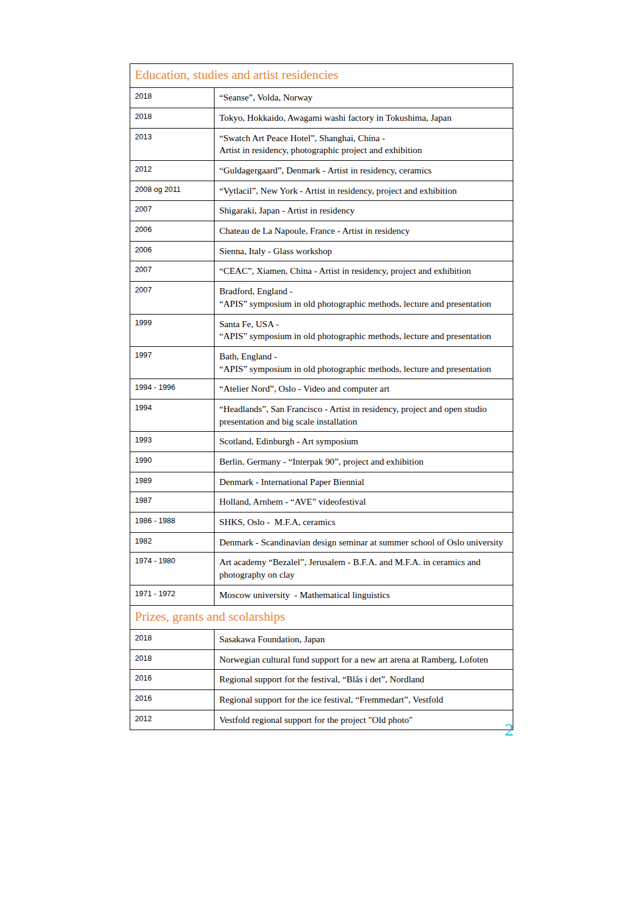| Education, studies and artist residencies |
| 2018 | “Seanse”, Volda, Norway |
| 2018 | Tokyo, Hokkaido, Awagami washi factory in Tokushima, Japan |
| 2013 | “Swatch Art Peace Hotel”, Shanghai, China - Artist in residency, photographic project and exhibition |
| 2012 | “Guldagergaard”, Denmark - Artist in residency, ceramics |
| 2008 og 2011 | “Vytlacil”, New York - Artist in residency, project and exhibition |
| 2007 | Shigaraki, Japan - Artist in residency |
| 2006 | Chateau de La Napoule, France - Artist in residency |
| 2006 | Sienna, Italy - Glass workshop |
| 2007 | “CEAC”, Xiamen, China - Artist in residency, project and exhibition |
| 2007 | Bradford, England - “APIS” symposium in old photographic methods, lecture and presentation |
| 1999 | Santa Fe, USA - “APIS” symposium in old photographic methods, lecture and presentation |
| 1997 | Bath, England - “APIS” symposium in old photographic methods, lecture and presentation |
| 1994 - 1996 | “Atelier Nord”, Oslo - Video and computer art |
| 1994 | “Headlands”, San Francisco - Artist in residency, project and open studio presentation and big scale installation |
| 1993 | Scotland, Edinburgh - Art symposium |
| 1990 | Berlin, Germany - “Interpak 90”, project and exhibition |
| 1989 | Denmark - International Paper Biennial |
| 1987 | Holland, Arnhem - “AVE” videofestival |
| 1986 - 1988 | SHKS, Oslo - M.F.A, ceramics |
| 1982 | Denmark - Scandinavian design seminar at summer school of Oslo university |
| 1974 - 1980 | Art academy “Bezalel”, Jerusalem - B.F.A. and M.F.A. in ceramics and photography on clay |
| 1971 - 1972 | Moscow university - Mathematical linguistics |
| Prizes, grants and scolarships |
| 2018 | Sasakawa Foundation, Japan |
| 2018 | Norwegian cultural fund support for a new art arena at Ramberg, Lofoten |
| 2016 | Regional support for the festival, “Blås i det”, Nordland |
| 2016 | Regional support for the ice festival, “Fremmedart”, Vestfold |
| 2012 | Vestfold regional support for the project "Old photo" |
2